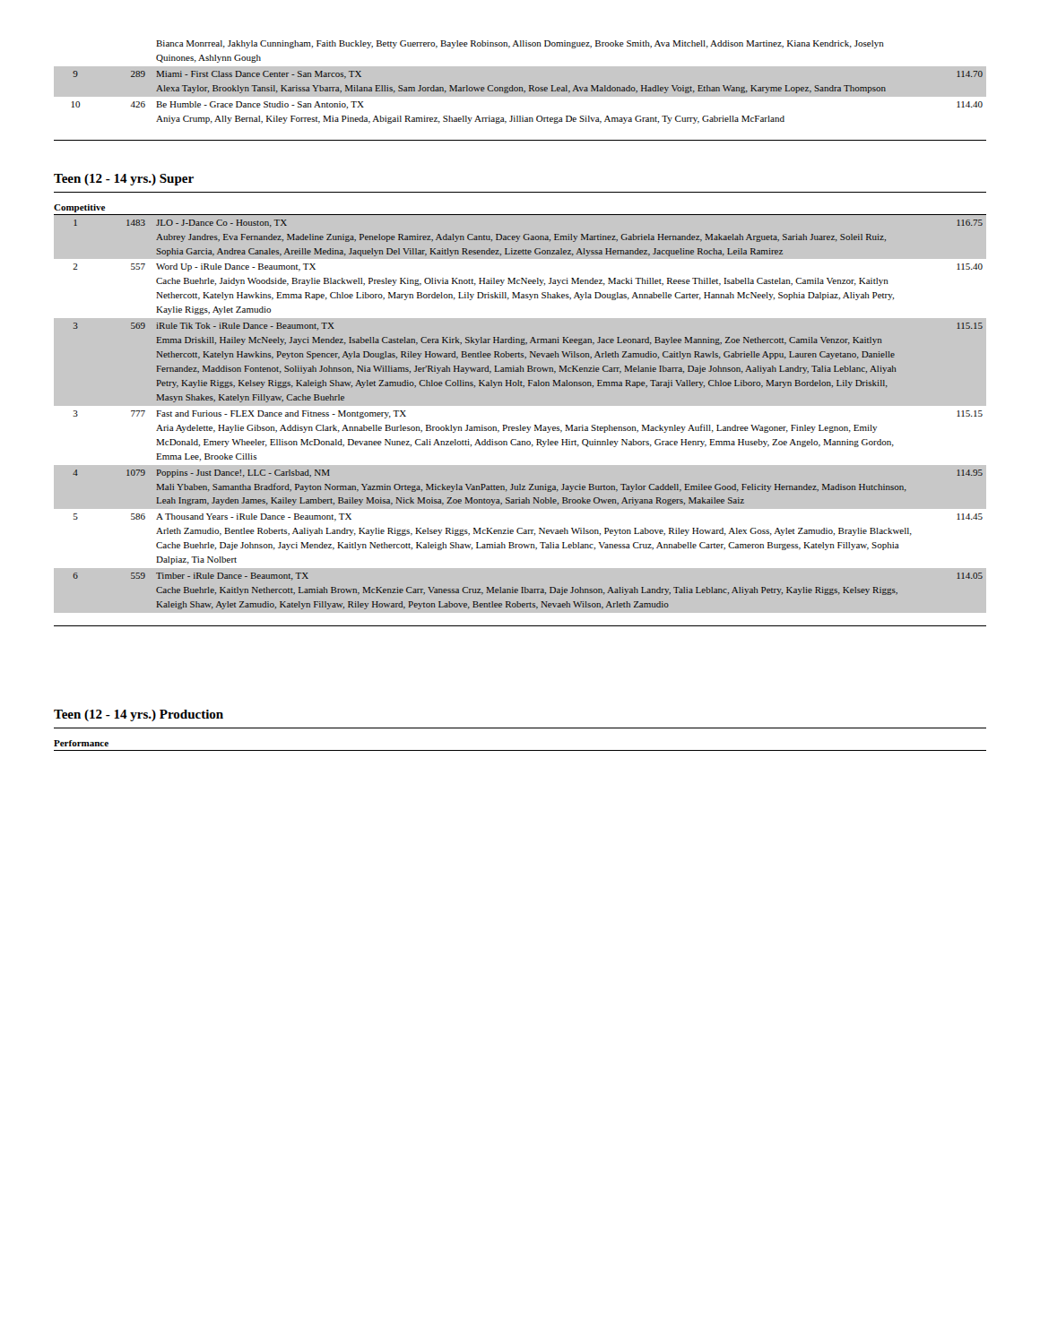| | | Bianca Monrreal, Jakhyla Cunningham, Faith Buckley, Betty Guerrero, Baylee Robinson, Allison Dominguez, Brooke Smith, Ava Mitchell, Addison Martinez, Kiana Kendrick, Joselyn Quinones, Ashlynn Gough | |
| 9 | 289 | Miami - First Class Dance Center - San Marcos, TX Alexa Taylor, Brooklyn Tansil, Karissa Ybarra, Milana Ellis, Sam Jordan, Marlowe Congdon, Rose Leal, Ava Maldonado, Hadley Voigt, Ethan Wang, Karyme Lopez, Sandra Thompson | 114.70 |
| 10 | 426 | Be Humble - Grace Dance Studio - San Antonio, TX Aniya Crump, Ally Bernal, Kiley Forrest, Mia Pineda, Abigail Ramirez, Shaelly Arriaga, Jillian Ortega De Silva, Amaya Grant, Ty Curry, Gabriella McFarland | 114.40 |
Teen (12 - 14 yrs.) Super
Competitive
| 1 | 1483 | JLO - J-Dance Co - Houston, TX Aubrey Jandres, Eva Fernandez, Madeline Zuniga, Penelope Ramirez, Adalyn Cantu, Dacey Gaona, Emily Martinez, Gabriela Hernandez, Makaelah Argueta, Sariah Juarez, Soleil Ruiz, Sophia Garcia, Andrea Canales, Areille Medina, Jaquelyn Del Villar, Kaitlyn Resendez, Lizette Gonzalez, Alyssa Hernandez, Jacqueline Rocha, Leila Ramirez | 116.75 |
| 2 | 557 | Word Up - iRule Dance - Beaumont, TX Cache Buehrle, Jaidyn Woodside, Braylie Blackwell, Presley King, Olivia Knott, Hailey McNeely, Jayci Mendez, Macki Thillet, Reese Thillet, Isabella Castelan, Camila Venzor, Kaitlyn Nethercott, Katelyn Hawkins, Emma Rape, Chloe Liboro, Maryn Bordelon, Lily Driskill, Masyn Shakes, Ayla Douglas, Annabelle Carter, Hannah McNeely, Sophia Dalpiaz, Aliyah Petry, Kaylie Riggs, Aylet Zamudio | 115.40 |
| 3 | 569 | iRule Tik Tok - iRule Dance - Beaumont, TX Emma Driskill, Hailey McNeely, Jayci Mendez, Isabella Castelan, Cera Kirk, Skylar Harding, Armani Keegan, Jace Leonard, Baylee Manning, Zoe Nethercott, Camila Venzor, Kaitlyn Nethercott, Katelyn Hawkins, Peyton Spencer, Ayla Douglas, Riley Howard, Bentlee Roberts, Nevaeh Wilson, Arleth Zamudio, Caitlyn Rawls, Gabrielle Appu, Lauren Cayetano, Danielle Fernandez, Maddison Fontenot, Soliiyah Johnson, Nia Williams, Jer'Riyah Hayward, Lamiah Brown, McKenzie Carr, Melanie Ibarra, Daje Johnson, Aaliyah Landry, Talia Leblanc, Aliyah Petry, Kaylie Riggs, Kelsey Riggs, Kaleigh Shaw, Aylet Zamudio, Chloe Collins, Kalyn Holt, Falon Malonson, Emma Rape, Taraji Vallery, Chloe Liboro, Maryn Bordelon, Lily Driskill, Masyn Shakes, Katelyn Fillyaw, Cache Buehrle | 115.15 |
| 3 | 777 | Fast and Furious - FLEX Dance and Fitness - Montgomery, TX Aria Aydelette, Haylie Gibson, Addisyn Clark, Annabelle Burleson, Brooklyn Jamison, Presley Mayes, Maria Stephenson, Mackynley Aufill, Landree Wagoner, Finley Legnon, Emily McDonald, Emery Wheeler, Ellison McDonald, Devanee Nunez, Cali Anzelotti, Addison Cano, Rylee Hirt, Quinnley Nabors, Grace Henry, Emma Huseby, Zoe Angelo, Manning Gordon, Emma Lee, Brooke Cillis | 115.15 |
| 4 | 1079 | Poppins - Just Dance!, LLC - Carlsbad, NM Mali Ybaben, Samantha Bradford, Payton Norman, Yazmin Ortega, Mickeyla VanPatten, Julz Zuniga, Jaycie Burton, Taylor Caddell, Emilee Good, Felicity Hernandez, Madison Hutchinson, Leah Ingram, Jayden James, Kailey Lambert, Bailey Moisa, Nick Moisa, Zoe Montoya, Sariah Noble, Brooke Owen, Ariyana Rogers, Makailee Saiz | 114.95 |
| 5 | 586 | A Thousand Years - iRule Dance - Beaumont, TX Arleth Zamudio, Bentlee Roberts, Aaliyah Landry, Kaylie Riggs, Kelsey Riggs, McKenzie Carr, Nevaeh Wilson, Peyton Labove, Riley Howard, Alex Goss, Aylet Zamudio, Braylie Blackwell, Cache Buehrle, Daje Johnson, Jayci Mendez, Kaitlyn Nethercott, Kaleigh Shaw, Lamiah Brown, Talia Leblanc, Vanessa Cruz, Annabelle Carter, Cameron Burgess, Katelyn Fillyaw, Sophia Dalpiaz, Tia Nolbert | 114.45 |
| 6 | 559 | Timber - iRule Dance - Beaumont, TX Cache Buehrle, Kaitlyn Nethercott, Lamiah Brown, McKenzie Carr, Vanessa Cruz, Melanie Ibarra, Daje Johnson, Aaliyah Landry, Talia Leblanc, Aliyah Petry, Kaylie Riggs, Kelsey Riggs, Kaleigh Shaw, Aylet Zamudio, Katelyn Fillyaw, Riley Howard, Peyton Labove, Bentlee Roberts, Nevaeh Wilson, Arleth Zamudio | 114.05 |
Teen (12 - 14 yrs.) Production
Performance